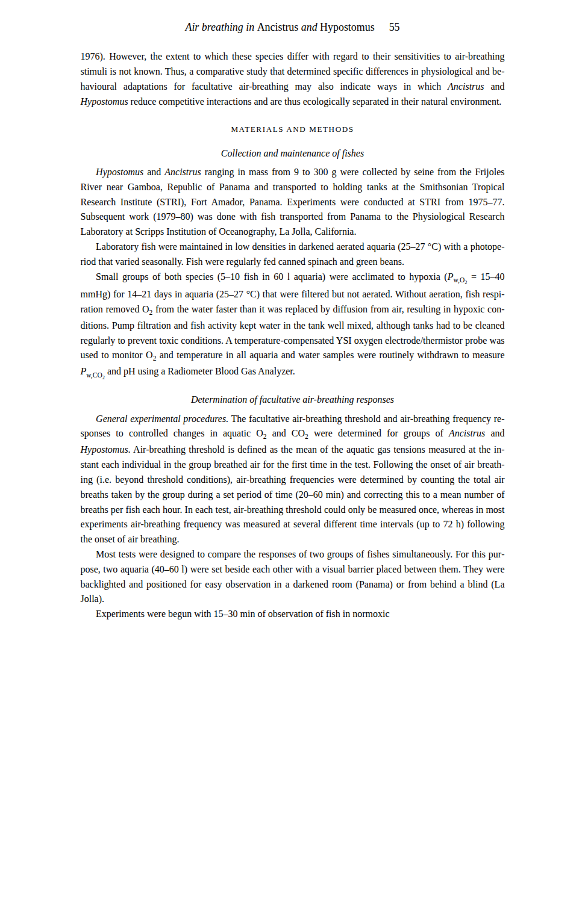Air breathing in Ancistrus and Hypostomus 55
1976). However, the extent to which these species differ with regard to their sensitivities to air-breathing stimuli is not known. Thus, a comparative study that determined specific differences in physiological and behavioural adaptations for facultative air-breathing may also indicate ways in which Ancistrus and Hypostomus reduce competitive interactions and are thus ecologically separated in their natural environment.
Materials and methods
Collection and maintenance of fishes
Hypostomus and Ancistrus ranging in mass from 9 to 300 g were collected by seine from the Frijoles River near Gamboa, Republic of Panama and transported to holding tanks at the Smithsonian Tropical Research Institute (STRI), Fort Amador, Panama. Experiments were conducted at STRI from 1975–77. Subsequent work (1979–80) was done with fish transported from Panama to the Physiological Research Laboratory at Scripps Institution of Oceanography, La Jolla, California.
Laboratory fish were maintained in low densities in darkened aerated aquaria (25–27 °C) with a photoperiod that varied seasonally. Fish were regularly fed canned spinach and green beans.
Small groups of both species (5–10 fish in 60 l aquaria) were acclimated to hypoxia (Pw,O2 = 15–40 mmHg) for 14–21 days in aquaria (25–27 °C) that were filtered but not aerated. Without aeration, fish respiration removed O2 from the water faster than it was replaced by diffusion from air, resulting in hypoxic conditions. Pump filtration and fish activity kept water in the tank well mixed, although tanks had to be cleaned regularly to prevent toxic conditions. A temperature-compensated YSI oxygen electrode/thermistor probe was used to monitor O2 and temperature in all aquaria and water samples were routinely withdrawn to measure Pw,CO2 and pH using a Radiometer Blood Gas Analyzer.
Determination of facultative air-breathing responses
General experimental procedures. The facultative air-breathing threshold and air-breathing frequency responses to controlled changes in aquatic O2 and CO2 were determined for groups of Ancistrus and Hypostomus. Air-breathing threshold is defined as the mean of the aquatic gas tensions measured at the instant each individual in the group breathed air for the first time in the test. Following the onset of air breathing (i.e. beyond threshold conditions), air-breathing frequencies were determined by counting the total air breaths taken by the group during a set period of time (20–60 min) and correcting this to a mean number of breaths per fish each hour. In each test, air-breathing threshold could only be measured once, whereas in most experiments air-breathing frequency was measured at several different time intervals (up to 72 h) following the onset of air breathing.
Most tests were designed to compare the responses of two groups of fishes simultaneously. For this purpose, two aquaria (40–60 l) were set beside each other with a visual barrier placed between them. They were backlighted and positioned for easy observation in a darkened room (Panama) or from behind a blind (La Jolla).
Experiments were begun with 15–30 min of observation of fish in normoxic